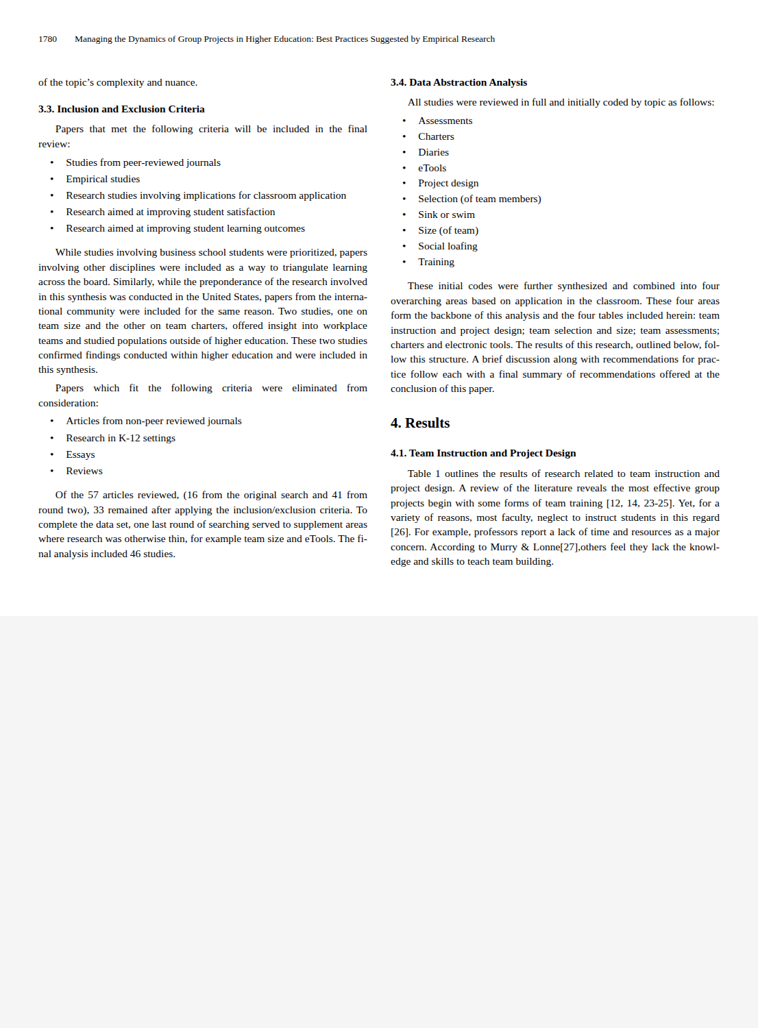1780 Managing the Dynamics of Group Projects in Higher Education: Best Practices Suggested by Empirical Research
of the topic’s complexity and nuance.
3.3. Inclusion and Exclusion Criteria
Papers that met the following criteria will be included in the final review:
Studies from peer-reviewed journals
Empirical studies
Research studies involving implications for classroom application
Research aimed at improving student satisfaction
Research aimed at improving student learning outcomes
While studies involving business school students were prioritized, papers involving other disciplines were included as a way to triangulate learning across the board. Similarly, while the preponderance of the research involved in this synthesis was conducted in the United States, papers from the international community were included for the same reason. Two studies, one on team size and the other on team charters, offered insight into workplace teams and studied populations outside of higher education. These two studies confirmed findings conducted within higher education and were included in this synthesis.
Papers which fit the following criteria were eliminated from consideration:
Articles from non-peer reviewed journals
Research in K-12 settings
Essays
Reviews
Of the 57 articles reviewed, (16 from the original search and 41 from round two), 33 remained after applying the inclusion/exclusion criteria. To complete the data set, one last round of searching served to supplement areas where research was otherwise thin, for example team size and eTools. The final analysis included 46 studies.
3.4. Data Abstraction Analysis
All studies were reviewed in full and initially coded by topic as follows:
Assessments
Charters
Diaries
eTools
Project design
Selection (of team members)
Sink or swim
Size (of team)
Social loafing
Training
These initial codes were further synthesized and combined into four overarching areas based on application in the classroom. These four areas form the backbone of this analysis and the four tables included herein: team instruction and project design; team selection and size; team assessments; charters and electronic tools. The results of this research, outlined below, follow this structure. A brief discussion along with recommendations for practice follow each with a final summary of recommendations offered at the conclusion of this paper.
4. Results
4.1. Team Instruction and Project Design
Table 1 outlines the results of research related to team instruction and project design. A review of the literature reveals the most effective group projects begin with some forms of team training [12, 14, 23-25]. Yet, for a variety of reasons, most faculty, neglect to instruct students in this regard [26]. For example, professors report a lack of time and resources as a major concern. According to Murry & Lonne[27],others feel they lack the knowledge and skills to teach team building.